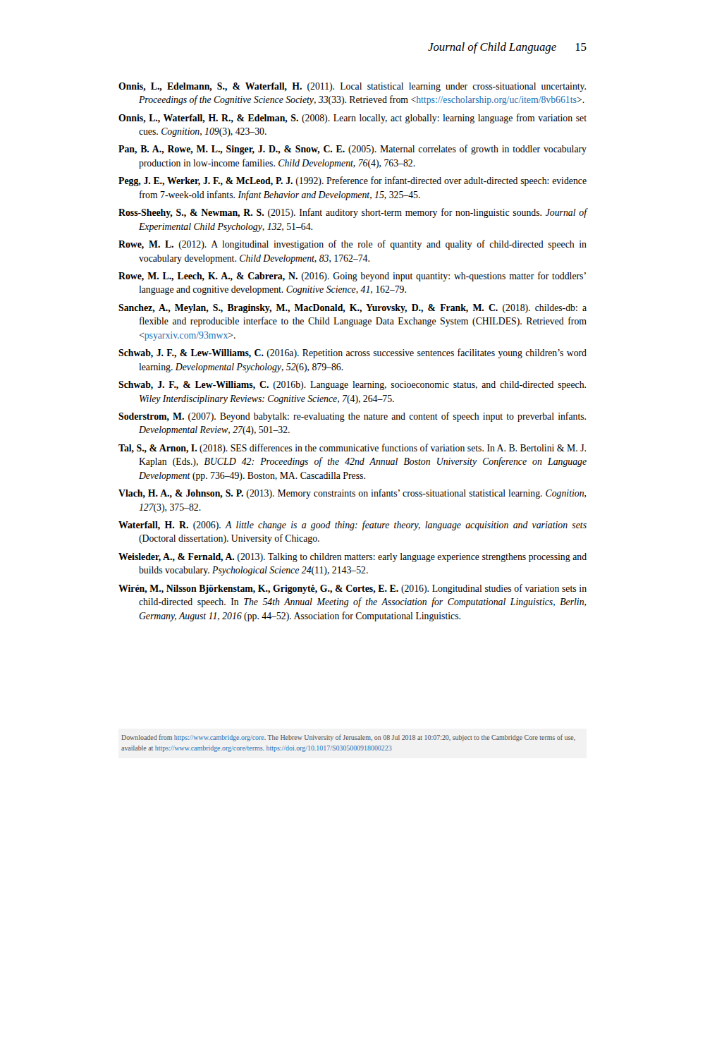Journal of Child Language 15
Onnis, L., Edelmann, S., & Waterfall, H. (2011). Local statistical learning under cross-situational uncertainty. Proceedings of the Cognitive Science Society, 33(33). Retrieved from <https://escholarship.org/uc/item/8vb661ts>.
Onnis, L., Waterfall, H. R., & Edelman, S. (2008). Learn locally, act globally: learning language from variation set cues. Cognition, 109(3), 423–30.
Pan, B. A., Rowe, M. L., Singer, J. D., & Snow, C. E. (2005). Maternal correlates of growth in toddler vocabulary production in low-income families. Child Development, 76(4), 763–82.
Pegg, J. E., Werker, J. F., & McLeod, P. J. (1992). Preference for infant-directed over adult-directed speech: evidence from 7-week-old infants. Infant Behavior and Development, 15, 325–45.
Ross-Sheehy, S., & Newman, R. S. (2015). Infant auditory short-term memory for non-linguistic sounds. Journal of Experimental Child Psychology, 132, 51–64.
Rowe, M. L. (2012). A longitudinal investigation of the role of quantity and quality of child-directed speech in vocabulary development. Child Development, 83, 1762–74.
Rowe, M. L., Leech, K. A., & Cabrera, N. (2016). Going beyond input quantity: wh-questions matter for toddlers’ language and cognitive development. Cognitive Science, 41, 162–79.
Sanchez, A., Meylan, S., Braginsky, M., MacDonald, K., Yurovsky, D., & Frank, M. C. (2018). childes-db: a flexible and reproducible interface to the Child Language Data Exchange System (CHILDES). Retrieved from <psyarxiv.com/93mwx>.
Schwab, J. F., & Lew-Williams, C. (2016a). Repetition across successive sentences facilitates young children’s word learning. Developmental Psychology, 52(6), 879–86.
Schwab, J. F., & Lew-Williams, C. (2016b). Language learning, socioeconomic status, and child-directed speech. Wiley Interdisciplinary Reviews: Cognitive Science, 7(4), 264–75.
Soderstrom, M. (2007). Beyond babytalk: re-evaluating the nature and content of speech input to preverbal infants. Developmental Review, 27(4), 501–32.
Tal, S., & Arnon, I. (2018). SES differences in the communicative functions of variation sets. In A. B. Bertolini & M. J. Kaplan (Eds.), BUCLD 42: Proceedings of the 42nd Annual Boston University Conference on Language Development (pp. 736–49). Boston, MA. Cascadilla Press.
Vlach, H. A., & Johnson, S. P. (2013). Memory constraints on infants’ cross-situational statistical learning. Cognition, 127(3), 375–82.
Waterfall, H. R. (2006). A little change is a good thing: feature theory, language acquisition and variation sets (Doctoral dissertation). University of Chicago.
Weisleder, A., & Fernald, A. (2013). Talking to children matters: early language experience strengthens processing and builds vocabulary. Psychological Science 24(11), 2143–52.
Wirén, M., Nilsson Björkenstam, K., Grigonytė, G., & Cortes, E. E. (2016). Longitudinal studies of variation sets in child-directed speech. In The 54th Annual Meeting of the Association for Computational Linguistics, Berlin, Germany, August 11, 2016 (pp. 44–52). Association for Computational Linguistics.
Downloaded from https://www.cambridge.org/core. The Hebrew University of Jerusalem, on 08 Jul 2018 at 10:07:20, subject to the Cambridge Core terms of use, available at https://www.cambridge.org/core/terms. https://doi.org/10.1017/S0305000918000223